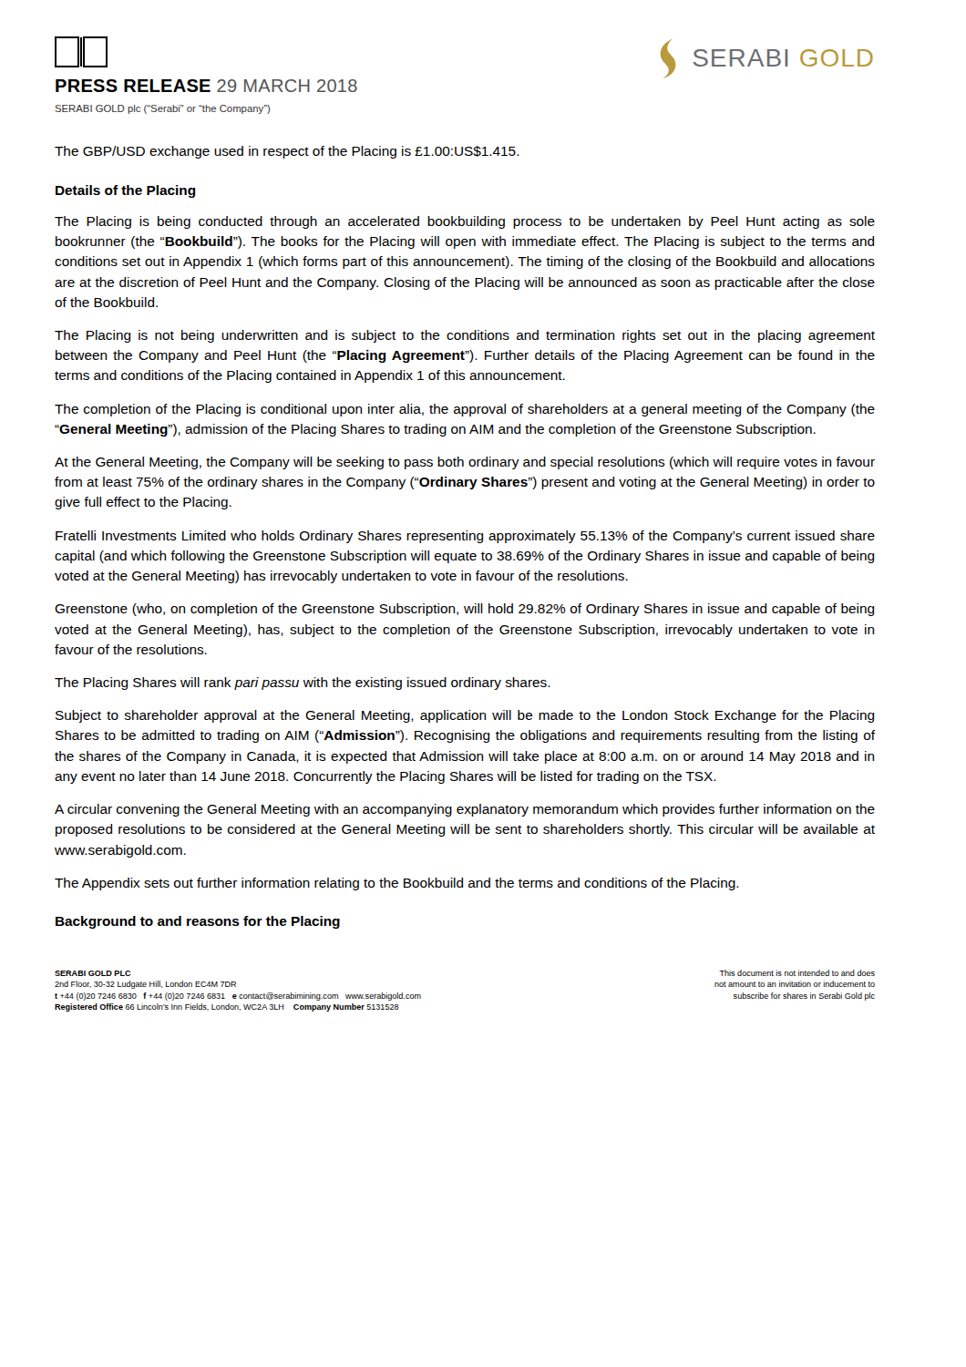PRESS RELEASE 29 MARCH 2018
SERABI GOLD plc (“Serabi” or “the Company”)
SERABI GOLD
The GBP/USD exchange used in respect of the Placing is £1.00:US$1.415.
Details of the Placing
The Placing is being conducted through an accelerated bookbuilding process to be undertaken by Peel Hunt acting as sole bookrunner (the “Bookbuild”). The books for the Placing will open with immediate effect. The Placing is subject to the terms and conditions set out in Appendix 1 (which forms part of this announcement). The timing of the closing of the Bookbuild and allocations are at the discretion of Peel Hunt and the Company. Closing of the Placing will be announced as soon as practicable after the close of the Bookbuild.
The Placing is not being underwritten and is subject to the conditions and termination rights set out in the placing agreement between the Company and Peel Hunt (the “Placing Agreement”). Further details of the Placing Agreement can be found in the terms and conditions of the Placing contained in Appendix 1 of this announcement.
The completion of the Placing is conditional upon inter alia, the approval of shareholders at a general meeting of the Company (the “General Meeting”), admission of the Placing Shares to trading on AIM and the completion of the Greenstone Subscription.
At the General Meeting, the Company will be seeking to pass both ordinary and special resolutions (which will require votes in favour from at least 75% of the ordinary shares in the Company (“Ordinary Shares”) present and voting at the General Meeting) in order to give full effect to the Placing.
Fratelli Investments Limited who holds Ordinary Shares representing approximately 55.13% of the Company’s current issued share capital (and which following the Greenstone Subscription will equate to 38.69% of the Ordinary Shares in issue and capable of being voted at the General Meeting) has irrevocably undertaken to vote in favour of the resolutions.
Greenstone (who, on completion of the Greenstone Subscription, will hold 29.82% of Ordinary Shares in issue and capable of being voted at the General Meeting), has, subject to the completion of the Greenstone Subscription, irrevocably undertaken to vote in favour of the resolutions.
The Placing Shares will rank pari passu with the existing issued ordinary shares.
Subject to shareholder approval at the General Meeting, application will be made to the London Stock Exchange for the Placing Shares to be admitted to trading on AIM (“Admission”). Recognising the obligations and requirements resulting from the listing of the shares of the Company in Canada, it is expected that Admission will take place at 8:00 a.m. on or around 14 May 2018 and in any event no later than 14 June 2018. Concurrently the Placing Shares will be listed for trading on the TSX.
A circular convening the General Meeting with an accompanying explanatory memorandum which provides further information on the proposed resolutions to be considered at the General Meeting will be sent to shareholders shortly. This circular will be available at www.serabigold.com.
The Appendix sets out further information relating to the Bookbuild and the terms and conditions of the Placing.
Background to and reasons for the Placing
SERABI GOLD PLC
2nd Floor, 30-32 Ludgate Hill, London EC4M 7DR
t +44 (0)20 7246 6830 f +44 (0)20 7246 6831 e contact@serabimining.com www.serabigold.com
Registered Office 66 Lincoln’s Inn Fields, London, WC2A 3LH Company Number 5131528
This document is not intended to and does
not amount to an invitation or inducement to
subscribe for shares in Serabi Gold plc